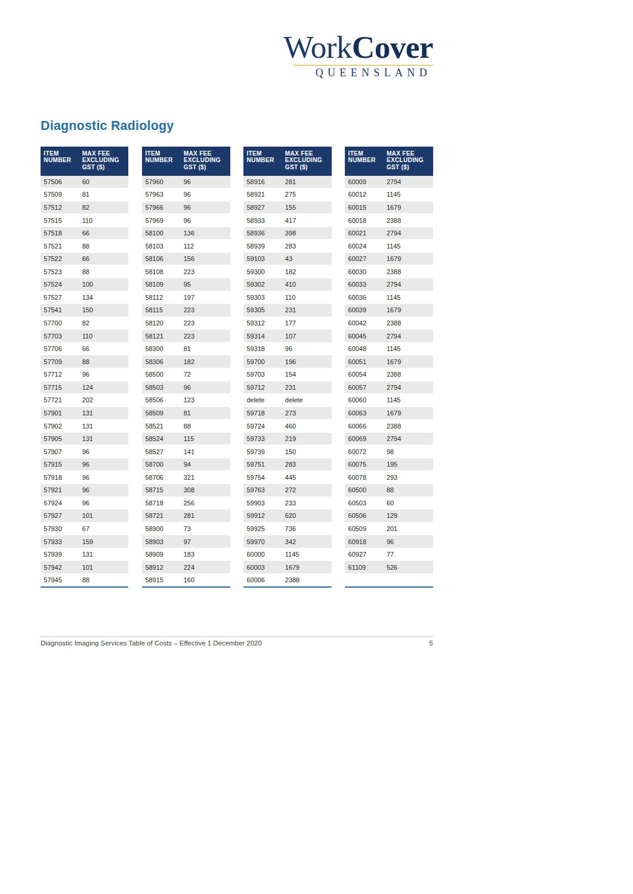WorkCover
QUEENSLAND
Diagnostic Radiology
| ITEM NUMBER | MAX FEE EXCLUDING GST ($) |
| --- | --- |
| 57506 | 60 |
| 57509 | 81 |
| 57512 | 82 |
| 57515 | 110 |
| 57518 | 66 |
| 57521 | 88 |
| 57522 | 66 |
| 57523 | 88 |
| 57524 | 100 |
| 57527 | 134 |
| 57541 | 150 |
| 57700 | 82 |
| 57703 | 110 |
| 57706 | 66 |
| 57709 | 88 |
| 57712 | 96 |
| 57715 | 124 |
| 57721 | 202 |
| 57901 | 131 |
| 57902 | 131 |
| 57905 | 131 |
| 57907 | 96 |
| 57915 | 96 |
| 57918 | 96 |
| 57921 | 96 |
| 57924 | 96 |
| 57927 | 101 |
| 57930 | 67 |
| 57933 | 159 |
| 57939 | 131 |
| 57942 | 101 |
| 57945 | 88 |
| ITEM NUMBER | MAX FEE EXCLUDING GST ($) |
| --- | --- |
| 57960 | 96 |
| 57963 | 96 |
| 57966 | 96 |
| 57969 | 96 |
| 58100 | 136 |
| 58103 | 112 |
| 58106 | 156 |
| 58108 | 223 |
| 58109 | 95 |
| 58112 | 197 |
| 58115 | 223 |
| 58120 | 223 |
| 58121 | 223 |
| 58300 | 81 |
| 58306 | 182 |
| 58500 | 72 |
| 58503 | 96 |
| 58506 | 123 |
| 58509 | 81 |
| 58521 | 88 |
| 58524 | 115 |
| 58527 | 141 |
| 58700 | 94 |
| 58706 | 321 |
| 58715 | 308 |
| 58718 | 256 |
| 58721 | 281 |
| 58900 | 73 |
| 58903 | 97 |
| 58909 | 183 |
| 58912 | 224 |
| 58915 | 160 |
| ITEM NUMBER | MAX FEE EXCLUDING GST ($) |
| --- | --- |
| 58916 | 281 |
| 58921 | 275 |
| 58927 | 155 |
| 58933 | 417 |
| 58936 | 398 |
| 58939 | 283 |
| 59103 | 43 |
| 59300 | 182 |
| 59302 | 410 |
| 59303 | 110 |
| 59305 | 231 |
| 59312 | 177 |
| 59314 | 107 |
| 59318 | 96 |
| 59700 | 196 |
| 59703 | 154 |
| 59712 | 231 |
| delete | delete |
| 59718 | 273 |
| 59724 | 460 |
| 59733 | 219 |
| 59739 | 150 |
| 59751 | 283 |
| 59754 | 445 |
| 59763 | 272 |
| 59903 | 233 |
| 59912 | 620 |
| 59925 | 736 |
| 59970 | 342 |
| 60000 | 1145 |
| 60003 | 1679 |
| 60006 | 2388 |
| ITEM NUMBER | MAX FEE EXCLUDING GST ($) |
| --- | --- |
| 60009 | 2794 |
| 60012 | 1145 |
| 60015 | 1679 |
| 60018 | 2388 |
| 60021 | 2794 |
| 60024 | 1145 |
| 60027 | 1679 |
| 60030 | 2388 |
| 60033 | 2794 |
| 60036 | 1145 |
| 60039 | 1679 |
| 60042 | 2388 |
| 60045 | 2794 |
| 60048 | 1145 |
| 60051 | 1679 |
| 60054 | 2388 |
| 60057 | 2794 |
| 60060 | 1145 |
| 60063 | 1679 |
| 60066 | 2388 |
| 60069 | 2794 |
| 60072 | 98 |
| 60075 | 195 |
| 60078 | 293 |
| 60500 | 88 |
| 60503 | 60 |
| 60506 | 129 |
| 60509 | 201 |
| 60918 | 96 |
| 60927 | 77 |
| 61109 | 526 |
Diagnostic Imaging Services Table of Costs – Effective 1 December 2020 5